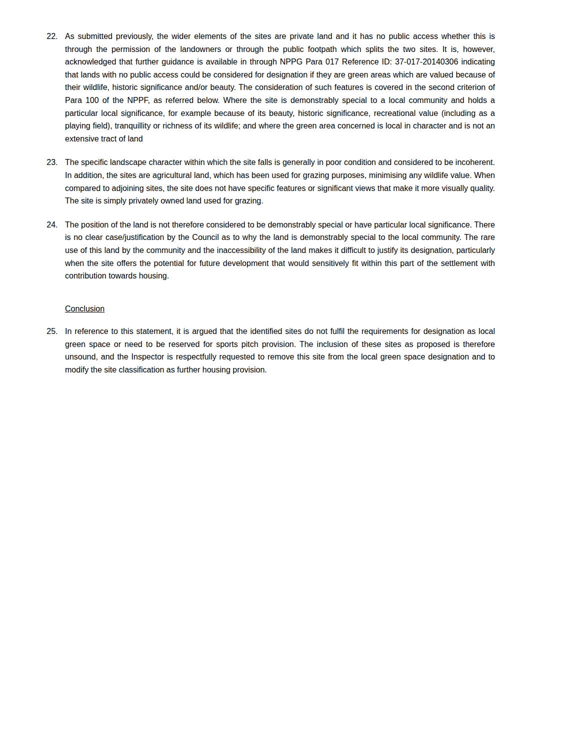As submitted previously, the wider elements of the sites are private land and it has no public access whether this is through the permission of the landowners or through the public footpath which splits the two sites. It is, however, acknowledged that further guidance is available in through NPPG Para 017 Reference ID: 37-017-20140306 indicating that lands with no public access could be considered for designation if they are green areas which are valued because of their wildlife, historic significance and/or beauty. The consideration of such features is covered in the second criterion of Para 100 of the NPPF, as referred below. Where the site is demonstrably special to a local community and holds a particular local significance, for example because of its beauty, historic significance, recreational value (including as a playing field), tranquillity or richness of its wildlife; and where the green area concerned is local in character and is not an extensive tract of land
The specific landscape character within which the site falls is generally in poor condition and considered to be incoherent. In addition, the sites are agricultural land, which has been used for grazing purposes, minimising any wildlife value. When compared to adjoining sites, the site does not have specific features or significant views that make it more visually quality. The site is simply privately owned land used for grazing.
The position of the land is not therefore considered to be demonstrably special or have particular local significance. There is no clear case/justification by the Council as to why the land is demonstrably special to the local community. The rare use of this land by the community and the inaccessibility of the land makes it difficult to justify its designation, particularly when the site offers the potential for future development that would sensitively fit within this part of the settlement with contribution towards housing.
Conclusion
In reference to this statement, it is argued that the identified sites do not fulfil the requirements for designation as local green space or need to be reserved for sports pitch provision. The inclusion of these sites as proposed is therefore unsound, and the Inspector is respectfully requested to remove this site from the local green space designation and to modify the site classification as further housing provision.